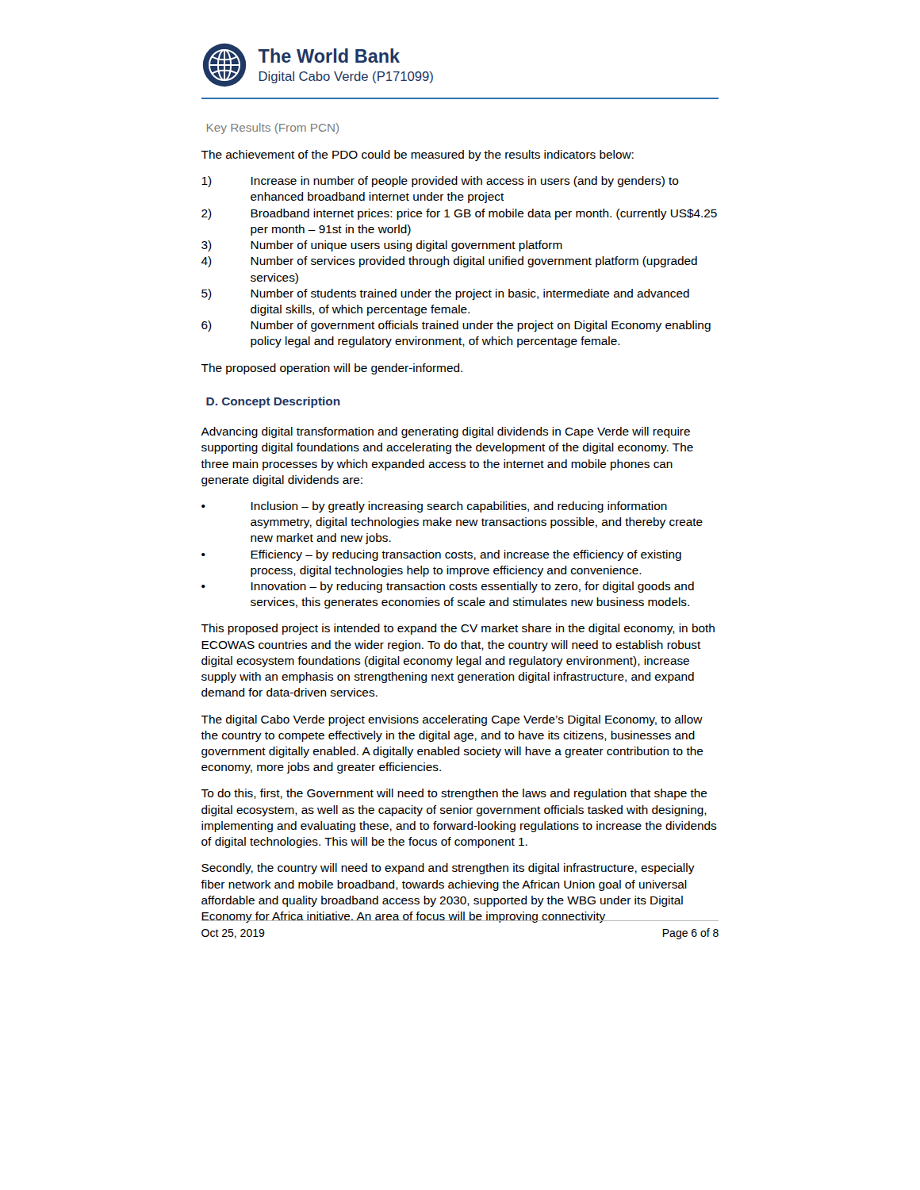The World Bank
Digital Cabo Verde (P171099)
Key Results (From PCN)
The achievement of the PDO could be measured by the results indicators below:
1) Increase in number of people provided with access in users (and by genders) to enhanced broadband internet under the project
2) Broadband internet prices: price for 1 GB of mobile data per month. (currently US$4.25 per month – 91st in the world)
3) Number of unique users using digital government platform
4) Number of services provided through digital unified government platform (upgraded services)
5) Number of students trained under the project in basic, intermediate and advanced digital skills, of which percentage female.
6) Number of government officials trained under the project on Digital Economy enabling policy legal and regulatory environment, of which percentage female.
The proposed operation will be gender-informed.
D. Concept Description
Advancing digital transformation and generating digital dividends in Cape Verde will require supporting digital foundations and accelerating the development of the digital economy. The three main processes by which expanded access to the internet and mobile phones can generate digital dividends are:
•Inclusion – by greatly increasing search capabilities, and reducing information asymmetry, digital technologies make new transactions possible, and thereby create new market and new jobs.
•Efficiency – by reducing transaction costs, and increase the efficiency of existing process, digital technologies help to improve efficiency and convenience.
•Innovation – by reducing transaction costs essentially to zero, for digital goods and services, this generates economies of scale and stimulates new business models.
This proposed project is intended to expand the CV market share in the digital economy, in both ECOWAS countries and the wider region. To do that, the country will need to establish robust digital ecosystem foundations (digital economy legal and regulatory environment), increase supply with an emphasis on strengthening next generation digital infrastructure, and expand demand for data-driven services.
The digital Cabo Verde project envisions accelerating Cape Verde’s Digital Economy, to allow the country to compete effectively in the digital age, and to have its citizens, businesses and government digitally enabled. A digitally enabled society will have a greater contribution to the economy, more jobs and greater efficiencies.
To do this, first, the Government will need to strengthen the laws and regulation that shape the digital ecosystem, as well as the capacity of senior government officials tasked with designing, implementing and evaluating these, and to forward-looking regulations to increase the dividends of digital technologies. This will be the focus of component 1.
Secondly, the country will need to expand and strengthen its digital infrastructure, especially fiber network and mobile broadband, towards achieving the African Union goal of universal affordable and quality broadband access by 2030, supported by the WBG under its Digital Economy for Africa initiative. An area of focus will be improving connectivity
Oct 25, 2019 Page 6 of 8